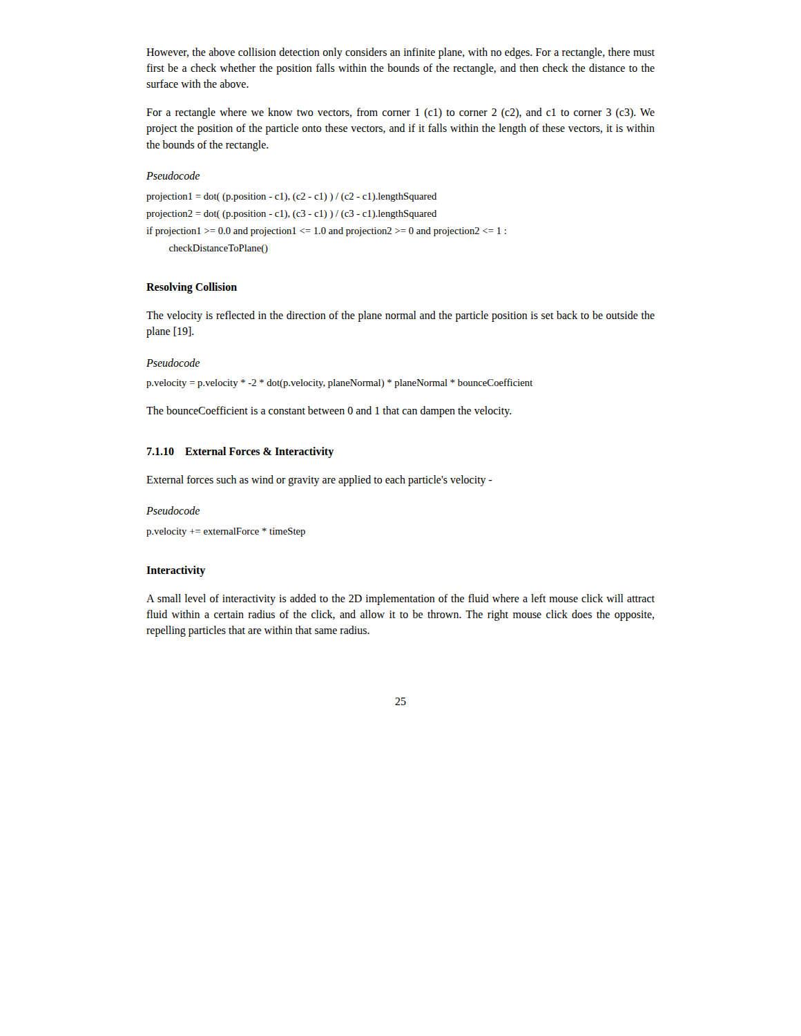However, the above collision detection only considers an infinite plane, with no edges. For a rectangle, there must first be a check whether the position falls within the bounds of the rectangle, and then check the distance to the surface with the above.
For a rectangle where we know two vectors, from corner 1 (c1) to corner 2 (c2), and c1 to corner 3 (c3). We project the position of the particle onto these vectors, and if it falls within the length of these vectors, it is within the bounds of the rectangle.
Pseudocode
projection1 = dot( (p.position - c1), (c2 - c1) ) / (c2 - c1).lengthSquared projection2 = dot( (p.position - c1), (c3 - c1) ) / (c3 - c1).lengthSquared if projection1 >= 0.0 and projection1 <= 1.0 and projection2 >= 0 and projection2 <= 1 : checkDistanceToPlane()
Resolving Collision
The velocity is reflected in the direction of the plane normal and the particle position is set back to be outside the plane [19].
Pseudocode
p.velocity = p.velocity * -2 * dot(p.velocity, planeNormal) * planeNormal * bounceCoefficient
The bounceCoefficient is a constant between 0 and 1 that can dampen the velocity.
7.1.10 External Forces & Interactivity
External forces such as wind or gravity are applied to each particle's velocity -
Pseudocode
p.velocity += externalForce * timeStep
Interactivity
A small level of interactivity is added to the 2D implementation of the fluid where a left mouse click will attract fluid within a certain radius of the click, and allow it to be thrown. The right mouse click does the opposite, repelling particles that are within that same radius.
25